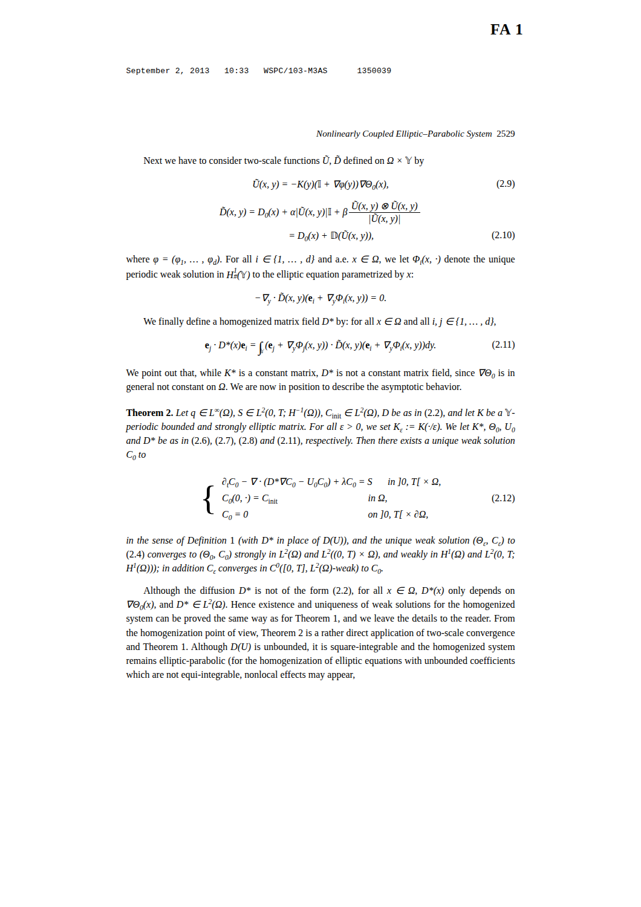FA 1
September 2, 2013 10:33 WSPC/103-M3AS 1350039
Nonlinearly Coupled Elliptic–Parabolic System 2529
Next we have to consider two-scale functions Ũ, D̃ defined on Ω × 𝕐 by
Ũ(x, y) = −K(y)(𝕀 + ∇φ(y))∇Θ0(x),
(2.9)
D̃(x, y) = D0(x) + α|Ũ(x, y)|𝕀 + β Ũ(x, y) ⊗ Ũ(x, y)|Ũ(x, y)|
= D0(x) + 𝔻(Ũ(x, y)),
(2.10)
where φ = (φ1, … , φd). For all i ∈ {1, … , d} and a.e. x ∈ Ω, we let Φi(x, ·) denote the unique periodic weak solution in H1#(𝕐) to the elliptic equation parametrized by x:
−∇y · D̃(x, y)(ei + ∇yΦi(x, y)) = 0.
We finally define a homogenized matrix field D* by: for all x ∈ Ω and all i, j ∈ {1, … , d},
ej · D*(x)ei = ∫𝕐(ej + ∇yΦj(x, y)) · D̃(x, y)(ei + ∇yΦi(x, y))dy.
(2.11)
We point out that, while K* is a constant matrix, D* is not a constant matrix field, since ∇Θ0 is in general not constant on Ω. We are now in position to describe the asymptotic behavior.
Theorem 2. Let q ∈ L∞(Ω), S ∈ L2(0, T; H−1(Ω)), Cinit ∈ L2(Ω), D be as in (2.2), and let K be a 𝕐-periodic bounded and strongly elliptic matrix. For all ε > 0, we set Kε := K(·/ε). We let K*, Θ0, U0 and D* be as in (2.6), (2.7), (2.8) and (2.11), respectively. Then there exists a unique weak solution C0 to
{ ∂tC0 − ∇ · (D*∇C0 − U0C0) + λC0 = S in ]0, T[ × Ω, C0(0, ·) = Cinit in Ω, C0 = 0 on ]0, T[ × ∂Ω,
(2.12)
in the sense of Definition 1 (with D* in place of D(U)), and the unique weak solution (Θε, Cε) to (2.4) converges to (Θ0, C0) strongly in L2(Ω) and L2((0, T) × Ω), and weakly in H1(Ω) and L2(0, T; H1(Ω))); in addition Cε converges in C0([0, T], L2(Ω)-weak) to C0.
Although the diffusion D* is not of the form (2.2), for all x ∈ Ω, D*(x) only depends on ∇Θ0(x), and D* ∈ L2(Ω). Hence existence and uniqueness of weak solutions for the homogenized system can be proved the same way as for Theorem 1, and we leave the details to the reader. From the homogenization point of view, Theorem 2 is a rather direct application of two-scale convergence and Theorem 1. Although D(U) is unbounded, it is square-integrable and the homogenized system remains elliptic-parabolic (for the homogenization of elliptic equations with unbounded coefficients which are not equi-integrable, nonlocal effects may appear,